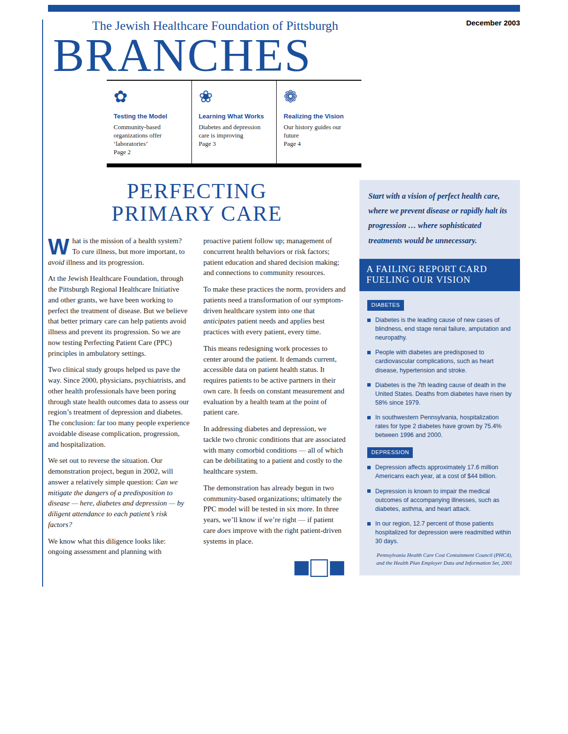December 2003
The Jewish Healthcare Foundation of Pittsburgh
BRANCHES
✿
Testing the Model
Community-based organizations offer ‘laboratories’
Page 2
❀
Learning What Works
Diabetes and depression care is improving
Page 3
❁
Realizing the Vision
Our history guides our future
Page 4
PERFECTING
PRIMARY CARE
What is the mission of a health system? To cure illness, but more important, to avoid illness and its progression.
At the Jewish Healthcare Foundation, through the Pittsburgh Regional Healthcare Initiative and other grants, we have been working to perfect the treatment of disease. But we believe that better primary care can help patients avoid illness and prevent its progression. So we are now testing Perfecting Patient Care (PPC) principles in ambulatory settings.
Two clinical study groups helped us pave the way. Since 2000, physicians, psychiatrists, and other health professionals have been poring through state health outcomes data to assess our region’s treatment of depression and diabetes. The conclusion: far too many people experience avoidable disease complication, progression, and hospitalization.
We set out to reverse the situation. Our demonstration project, begun in 2002, will answer a relatively simple question: Can we mitigate the dangers of a predisposition to disease — here, diabetes and depression — by diligent attendance to each patient’s risk factors?
We know what this diligence looks like: ongoing assessment and planning with proactive patient follow up; management of concurrent health behaviors or risk factors; patient education and shared decision making; and connections to community resources.
To make these practices the norm, providers and patients need a transformation of our symptom-driven healthcare system into one that anticipates patient needs and applies best practices with every patient, every time.
This means redesigning work processes to center around the patient. It demands current, accessible data on patient health status. It requires patients to be active partners in their own care. It feeds on constant measurement and evaluation by a health team at the point of patient care.
In addressing diabetes and depression, we tackle two chronic conditions that are associated with many comorbid conditions — all of which can be debilitating to a patient and costly to the healthcare system.
The demonstration has already begun in two community-based organizations; ultimately the PPC model will be tested in six more. In three years, we’ll know if we’re right — if patient care does improve with the right patient-driven systems in place.
■□■
Start with a vision of perfect health care, where we prevent disease or rapidly halt its progression … where sophisticated treatments would be unnecessary.
A FAILING REPORT CARD
FUELING OUR VISION
DIABETES
Diabetes is the leading cause of new cases of blindness, end stage renal failure, amputation and neuropathy.
People with diabetes are predisposed to cardiovascular complications, such as heart disease, hypertension and stroke.
Diabetes is the 7th leading cause of death in the United States. Deaths from diabetes have risen by 58% since 1979.
In southwestern Pennsylvania, hospitalization rates for type 2 diabetes have grown by 75.4% between 1996 and 2000.
DEPRESSION
Depression affects approximately 17.6 million Americans each year, at a cost of $44 billion.
Depression is known to impair the medical outcomes of accompanying illnesses, such as diabetes, asthma, and heart attack.
In our region, 12.7 percent of those patients hospitalized for depression were readmitted within 30 days.
Pennsylvania Health Care Cost Containment Council (PHC4), and the Health Plan Employer Data and Information Set, 2001